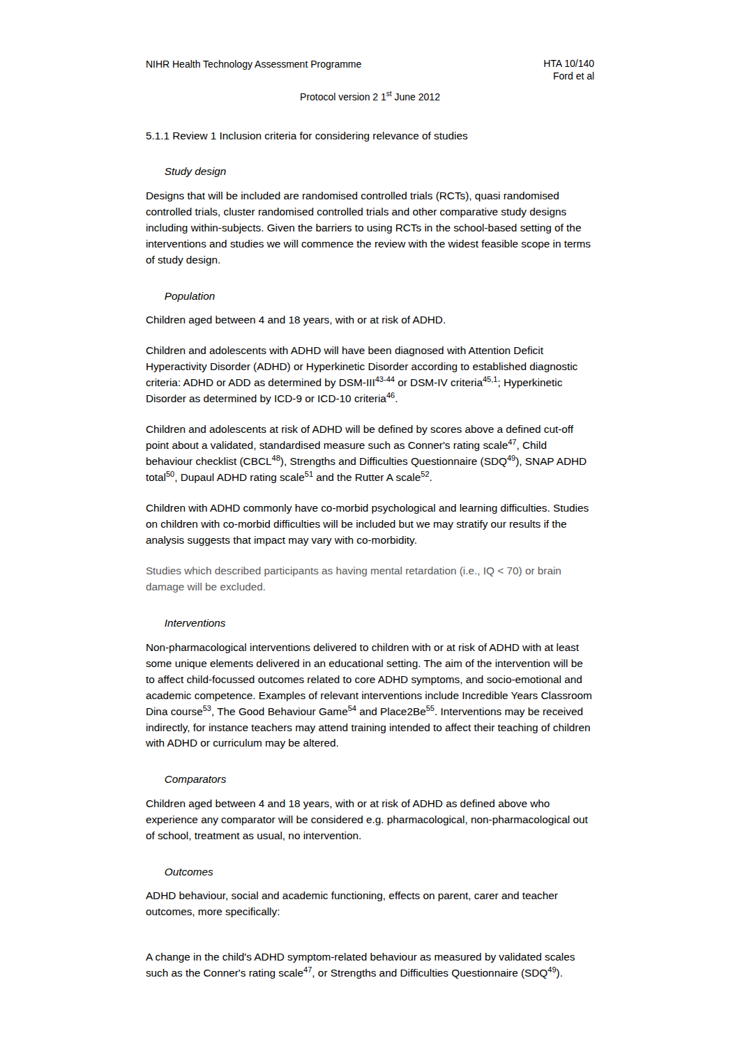NIHR Health Technology Assessment Programme
HTA 10/140
Ford et al
Protocol version 2 1st June 2012
5.1.1 Review 1 Inclusion criteria for considering relevance of studies
Study design
Designs that will be included are randomised controlled trials (RCTs), quasi randomised controlled trials, cluster randomised controlled trials and other comparative study designs including within-subjects. Given the barriers to using RCTs in the school-based setting of the interventions and studies we will commence the review with the widest feasible scope in terms of study design.
Population
Children aged between 4 and 18 years, with or at risk of ADHD.
Children and adolescents with ADHD will have been diagnosed with Attention Deficit Hyperactivity Disorder (ADHD) or Hyperkinetic Disorder according to established diagnostic criteria: ADHD or ADD as determined by DSM-III43-44 or DSM-IV criteria45,1; Hyperkinetic Disorder as determined by ICD-9 or ICD-10 criteria46.
Children and adolescents at risk of ADHD will be defined by scores above a defined cut-off point about a validated, standardised measure such as Conner's rating scale47, Child behaviour checklist (CBCL48), Strengths and Difficulties Questionnaire (SDQ49), SNAP ADHD total50, Dupaul ADHD rating scale51 and the Rutter A scale52.
Children with ADHD commonly have co-morbid psychological and learning difficulties. Studies on children with co-morbid difficulties will be included but we may stratify our results if the analysis suggests that impact may vary with co-morbidity.
Studies which described participants as having mental retardation (i.e., IQ < 70) or brain damage will be excluded.
Interventions
Non-pharmacological interventions delivered to children with or at risk of ADHD with at least some unique elements delivered in an educational setting. The aim of the intervention will be to affect child-focussed outcomes related to core ADHD symptoms, and socio-emotional and academic competence. Examples of relevant interventions include Incredible Years Classroom Dina course53, The Good Behaviour Game54 and Place2Be55. Interventions may be received indirectly, for instance teachers may attend training intended to affect their teaching of children with ADHD or curriculum may be altered.
Comparators
Children aged between 4 and 18 years, with or at risk of ADHD as defined above who experience any comparator will be considered e.g. pharmacological, non-pharmacological out of school, treatment as usual, no intervention.
Outcomes
ADHD behaviour, social and academic functioning, effects on parent, carer and teacher outcomes, more specifically:
A change in the child's ADHD symptom-related behaviour as measured by validated scales such as the Conner's rating scale47, or Strengths and Difficulties Questionnaire (SDQ49).